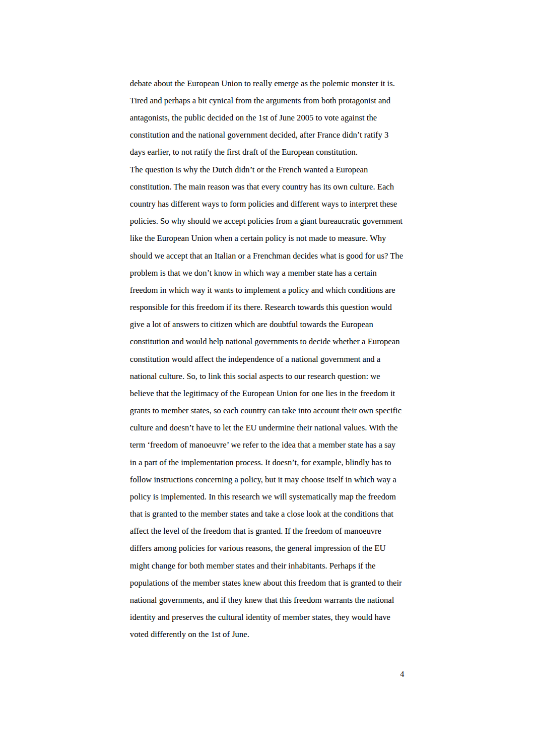debate about the European Union to really emerge as the polemic monster it is. Tired and perhaps a bit cynical from the arguments from both protagonist and antagonists, the public decided on the 1st of June 2005 to vote against the constitution and the national government decided, after France didn’t ratify 3 days earlier, to not ratify the first draft of the European constitution.
The question is why the Dutch didn’t or the French wanted a European constitution. The main reason was that every country has its own culture. Each country has different ways to form policies and different ways to interpret these policies. So why should we accept policies from a giant bureaucratic government like the European Union when a certain policy is not made to measure. Why should we accept that an Italian or a Frenchman decides what is good for us? The problem is that we don’t know in which way a member state has a certain freedom in which way it wants to implement a policy and which conditions are responsible for this freedom if its there. Research towards this question would give a lot of answers to citizen which are doubtful towards the European constitution and would help national governments to decide whether a European constitution would affect the independence of a national government and a national culture. So, to link this social aspects to our research question: we believe that the legitimacy of the European Union for one lies in the freedom it grants to member states, so each country can take into account their own specific culture and doesn’t have to let the EU undermine their national values. With the term ‘freedom of manoeuvre’ we refer to the idea that a member state has a say in a part of the implementation process. It doesn’t, for example, blindly has to follow instructions concerning a policy, but it may choose itself in which way a policy is implemented. In this research we will systematically map the freedom that is granted to the member states and take a close look at the conditions that affect the level of the freedom that is granted. If the freedom of manoeuvre differs among policies for various reasons, the general impression of the EU might change for both member states and their inhabitants. Perhaps if the populations of the member states knew about this freedom that is granted to their national governments, and if they knew that this freedom warrants the national identity and preserves the cultural identity of member states, they would have voted differently on the 1st of June.
4